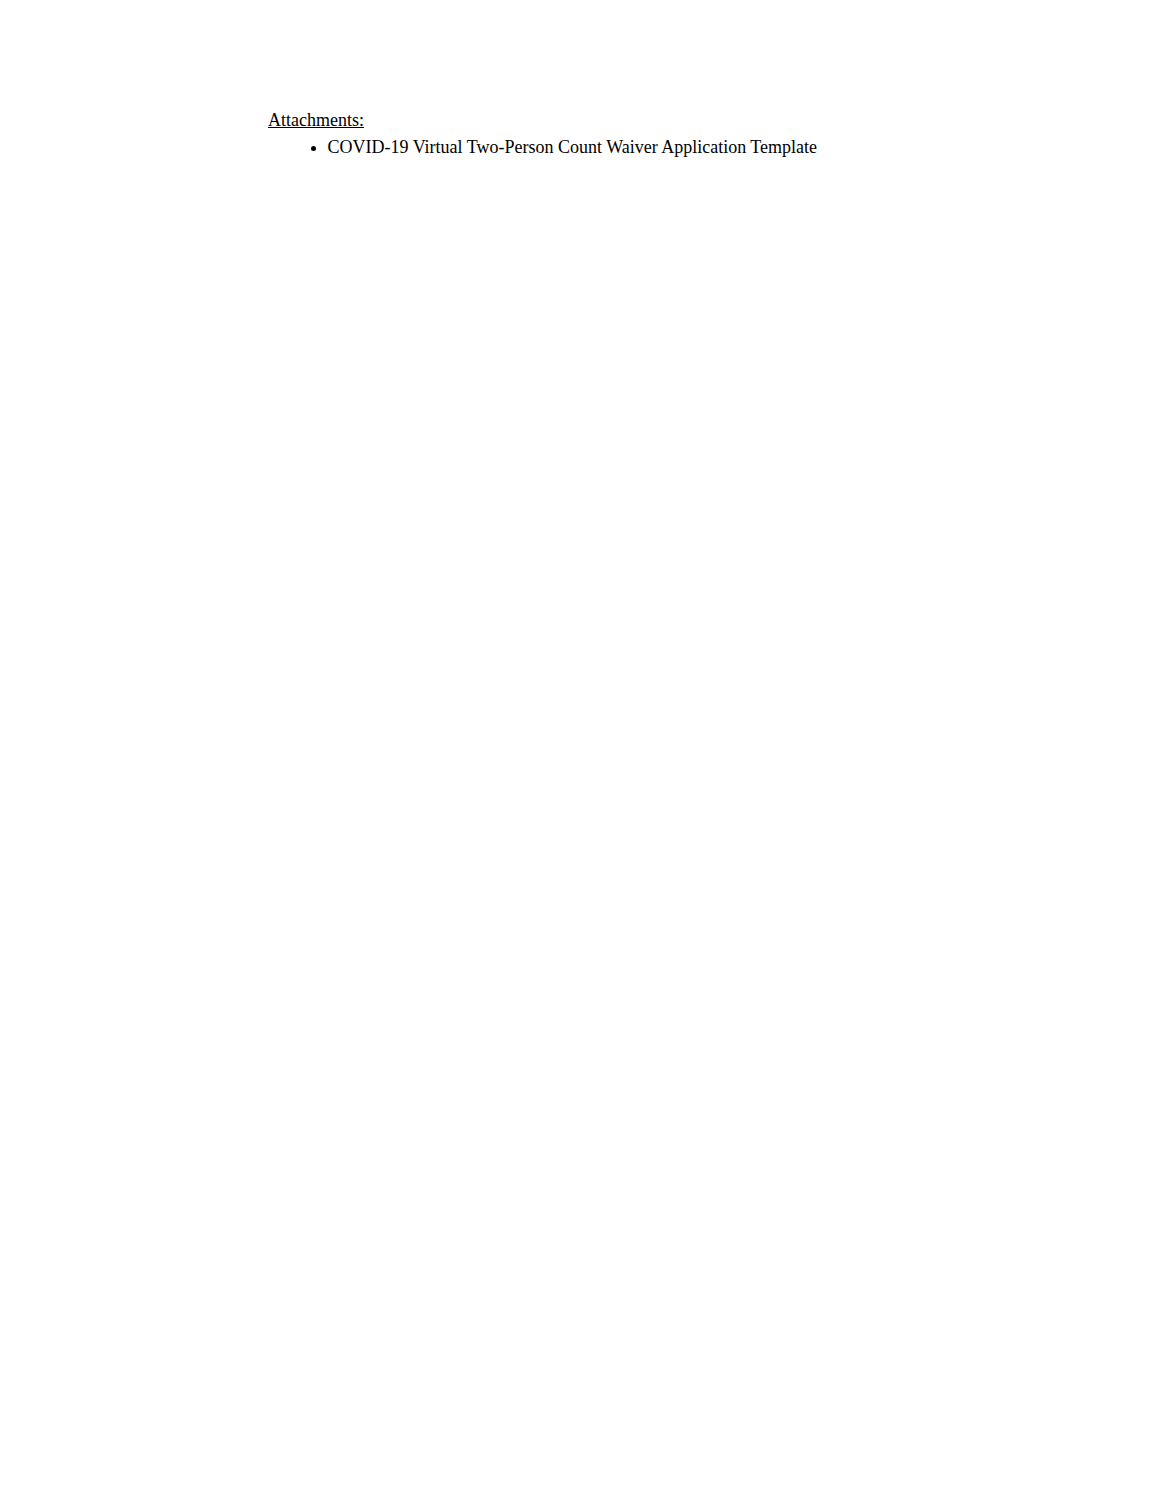Attachments:
COVID-19 Virtual Two-Person Count Waiver Application Template